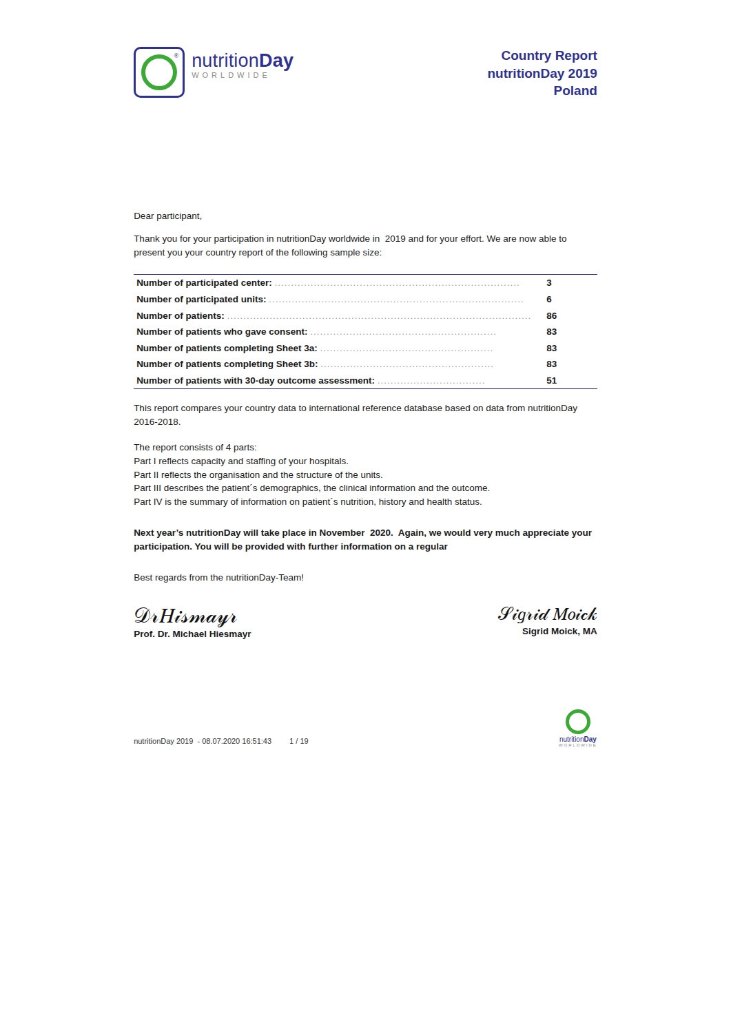®
nutrition Day
WORLDWIDE
Country Report
nutritionDay 2019
Poland
Dear participant,
Thank you for your participation in nutritionDay worldwide in 2019 and for your effort. We are now able to present you your country report of the following sample size:
| Number of participated center: ........................................................................... | 3 |
| Number of participated units: .............................................................................. | 6 |
| Number of patients: ............................................................................................. | 86 |
| Number of patients who gave consent: ......................................................... | 83 |
| Number of patients completing Sheet 3a: ..................................................... | 83 |
| Number of patients completing Sheet 3b: ..................................................... | 83 |
| Number of patients with 30-day outcome assessment: ................................. | 51 |
This report compares your country data to international reference database based on data from nutritionDay 2016-2018.
The report consists of 4 parts:
Part I reflects capacity and staffing of your hospitals.
Part II reflects the organisation and the structure of the units.
Part III describes the patient´s demographics, the clinical information and the outcome.
Part IV is the summary of information on patient´s nutrition, history and health status.
Next year’s nutritionDay will take place in November 2020. Again, we would very much appreciate your participation. You will be provided with further information on a regular
Best regards from the nutritionDay-Team!
𝒟𝓇𝐻𝒾𝓈𝓂𝒶𝓎𝓇
Prof. Dr. Michael Hiesmayr
𝒮𝒾𝑔𝓇𝒾𝒹 𝑀𝑜𝒾𝒸𝓀
Sigrid Moick, MA
nutritionDay 2019 - 08.07.2020 16:51:431 / 19
nutritionDay
WORLDWIDE